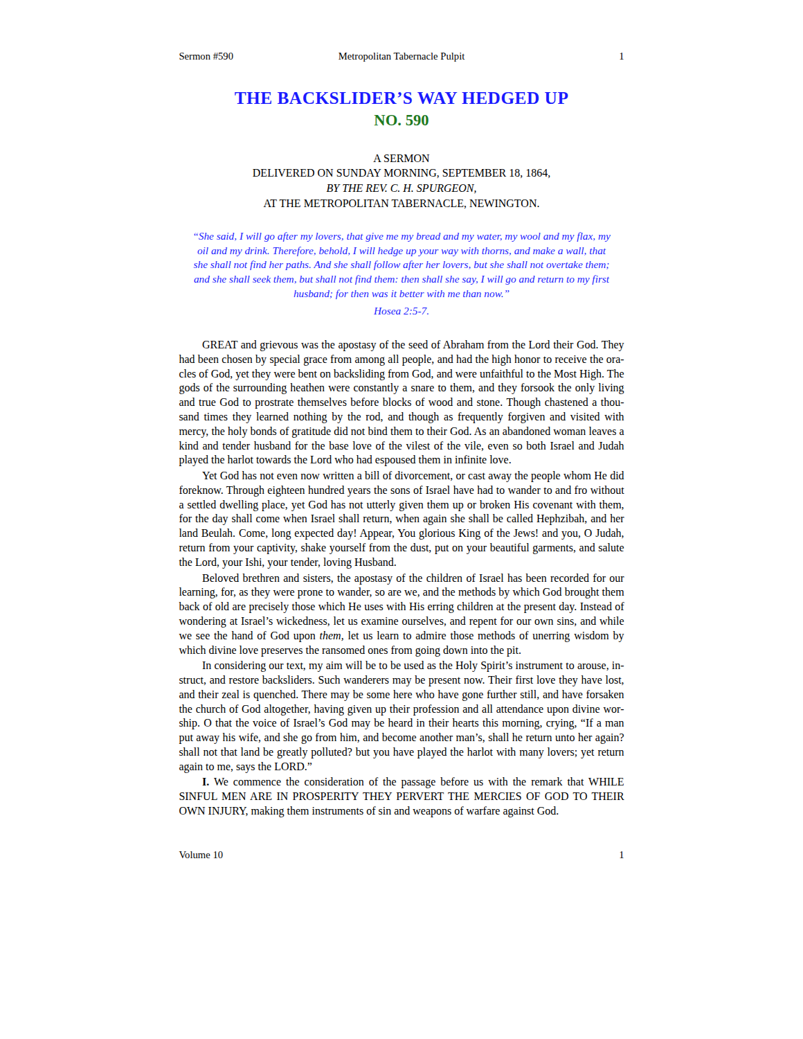Sermon #590
Metropolitan Tabernacle Pulpit
1
THE BACKSLIDER’S WAY HEDGED UP
NO. 590
A SERMON
DELIVERED ON SUNDAY MORNING, SEPTEMBER 18, 1864,
BY THE REV. C. H. SPURGEON,
AT THE METROPOLITAN TABERNACLE, NEWINGTON.
“She said, I will go after my lovers, that give me my bread and my water, my wool and my flax, my oil and my drink. Therefore, behold, I will hedge up your way with thorns, and make a wall, that she shall not find her paths. And she shall follow after her lovers, but she shall not overtake them; and she shall seek them, but shall not find them: then shall she say, I will go and return to my first husband; for then was it better with me than now.”
Hosea 2:5-7.
GREAT and grievous was the apostasy of the seed of Abraham from the Lord their God. They had been chosen by special grace from among all people, and had the high honor to receive the oracles of God, yet they were bent on backsliding from God, and were unfaithful to the Most High. The gods of the surrounding heathen were constantly a snare to them, and they forsook the only living and true God to prostrate themselves before blocks of wood and stone. Though chastened a thousand times they learned nothing by the rod, and though as frequently forgiven and visited with mercy, the holy bonds of gratitude did not bind them to their God. As an abandoned woman leaves a kind and tender husband for the base love of the vilest of the vile, even so both Israel and Judah played the harlot towards the Lord who had espoused them in infinite love.
Yet God has not even now written a bill of divorcement, or cast away the people whom He did foreknow. Through eighteen hundred years the sons of Israel have had to wander to and fro without a settled dwelling place, yet God has not utterly given them up or broken His covenant with them, for the day shall come when Israel shall return, when again she shall be called Hephzibah, and her land Beulah. Come, long expected day! Appear, You glorious King of the Jews! and you, O Judah, return from your captivity, shake yourself from the dust, put on your beautiful garments, and salute the Lord, your Ishi, your tender, loving Husband.
Beloved brethren and sisters, the apostasy of the children of Israel has been recorded for our learning, for, as they were prone to wander, so are we, and the methods by which God brought them back of old are precisely those which He uses with His erring children at the present day. Instead of wondering at Israel’s wickedness, let us examine ourselves, and repent for our own sins, and while we see the hand of God upon them, let us learn to admire those methods of unerring wisdom by which divine love preserves the ransomed ones from going down into the pit.
In considering our text, my aim will be to be used as the Holy Spirit’s instrument to arouse, instruct, and restore backsliders. Such wanderers may be present now. Their first love they have lost, and their zeal is quenched. There may be some here who have gone further still, and have forsaken the church of God altogether, having given up their profession and all attendance upon divine worship. O that the voice of Israel’s God may be heard in their hearts this morning, crying, “If a man put away his wife, and she go from him, and become another man’s, shall he return unto her again? shall not that land be greatly polluted? but you have played the harlot with many lovers; yet return again to me, says the LORD.”
I. We commence the consideration of the passage before us with the remark that WHILE SINFUL MEN ARE IN PROSPERITY THEY PERVERT THE MERCIES OF GOD TO THEIR OWN INJURY, making them instruments of sin and weapons of warfare against God.
Volume 10
1